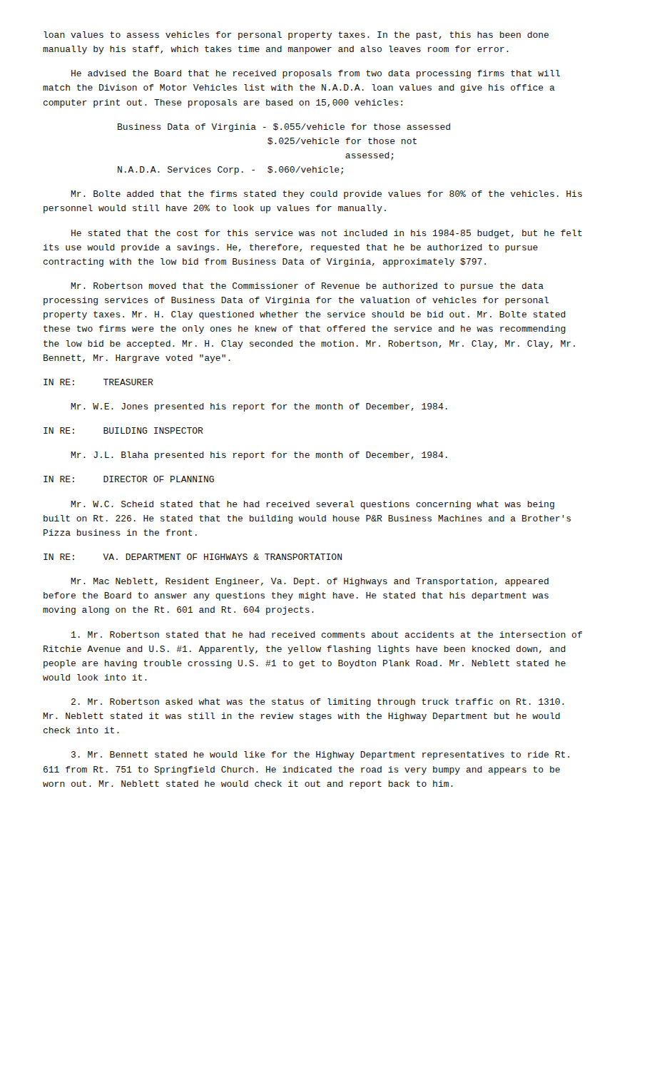loan values to assess vehicles for personal property taxes. In the past, this has been done manually by his staff, which takes time and manpower and also leaves room for error.
He advised the Board that he received proposals from two data processing firms that will match the Divison of Motor Vehicles list with the N.A.D.A. loan values and give his office a computer print out. These proposals are based on 15,000 vehicles:
Business Data of Virginia - $.055/vehicle for those assessed $.025/vehicle for those not assessed; N.A.D.A. Services Corp. - $.060/vehicle;
Mr. Bolte added that the firms stated they could provide values for 80% of the vehicles. His personnel would still have 20% to look up values for manually.
He stated that the cost for this service was not included in his 1984-85 budget, but he felt its use would provide a savings. He, therefore, requested that he be authorized to pursue contracting with the low bid from Business Data of Virginia, approximately $797.
Mr. Robertson moved that the Commissioner of Revenue be authorized to pursue the data processing services of Business Data of Virginia for the valuation of vehicles for personal property taxes. Mr. H. Clay questioned whether the service should be bid out. Mr. Bolte stated these two firms were the only ones he knew of that offered the service and he was recommending the low bid be accepted. Mr. H. Clay seconded the motion. Mr. Robertson, Mr. Clay, Mr. Clay, Mr. Bennett, Mr. Hargrave voted "aye".
IN RE: TREASURER
Mr. W.E. Jones presented his report for the month of December, 1984.
IN RE: BUILDING INSPECTOR
Mr. J.L. Blaha presented his report for the month of December, 1984.
IN RE: DIRECTOR OF PLANNING
Mr. W.C. Scheid stated that he had received several questions concerning what was being built on Rt. 226. He stated that the building would house P&R Business Machines and a Brother's Pizza business in the front.
IN RE: VA. DEPARTMENT OF HIGHWAYS & TRANSPORTATION
Mr. Mac Neblett, Resident Engineer, Va. Dept. of Highways and Transportation, appeared before the Board to answer any questions they might have. He stated that his department was moving along on the Rt. 601 and Rt. 604 projects.
1. Mr. Robertson stated that he had received comments about accidents at the intersection of Ritchie Avenue and U.S. #1. Apparently, the yellow flashing lights have been knocked down, and people are having trouble crossing U.S. #1 to get to Boydton Plank Road. Mr. Neblett stated he would look into it.
2. Mr. Robertson asked what was the status of limiting through truck traffic on Rt. 1310. Mr. Neblett stated it was still in the review stages with the Highway Department but he would check into it.
3. Mr. Bennett stated he would like for the Highway Department representatives to ride Rt. 611 from Rt. 751 to Springfield Church. He indicated the road is very bumpy and appears to be worn out. Mr. Neblett stated he would check it out and report back to him.